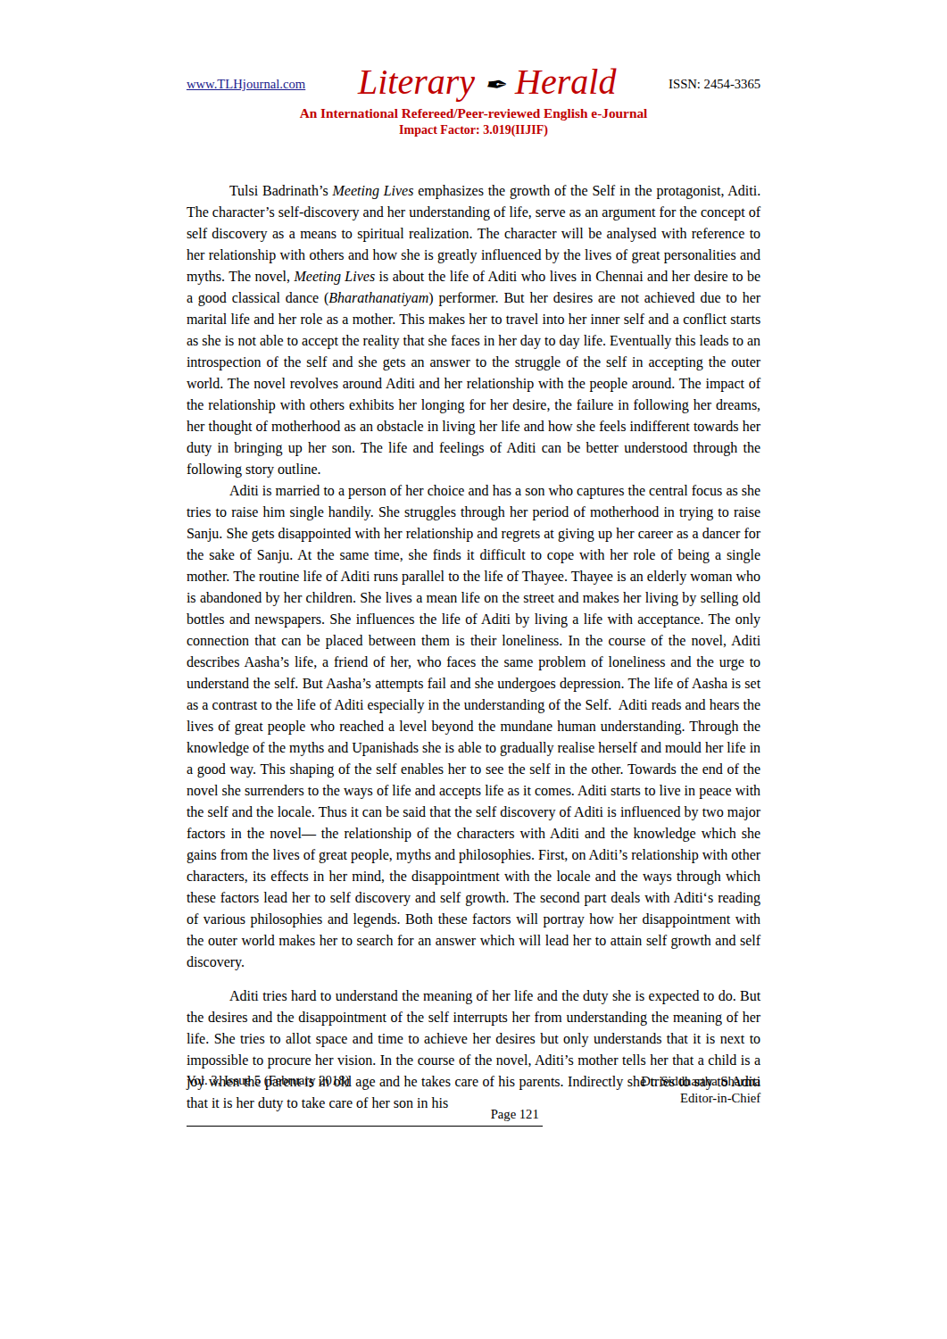www.TLHjournal.com
Literary ✒ Herald
ISSN: 2454-3365
An International Refereed/Peer-reviewed English e-Journal
Impact Factor: 3.019(IIJIF)
Tulsi Badrinath’s Meeting Lives emphasizes the growth of the Self in the protagonist, Aditi. The character’s self-discovery and her understanding of life, serve as an argument for the concept of self discovery as a means to spiritual realization. The character will be analysed with reference to her relationship with others and how she is greatly influenced by the lives of great personalities and myths. The novel, Meeting Lives is about the life of Aditi who lives in Chennai and her desire to be a good classical dance (Bharathanatiyam) performer. But her desires are not achieved due to her marital life and her role as a mother. This makes her to travel into her inner self and a conflict starts as she is not able to accept the reality that she faces in her day to day life. Eventually this leads to an introspection of the self and she gets an answer to the struggle of the self in accepting the outer world. The novel revolves around Aditi and her relationship with the people around. The impact of the relationship with others exhibits her longing for her desire, the failure in following her dreams, her thought of motherhood as an obstacle in living her life and how she feels indifferent towards her duty in bringing up her son. The life and feelings of Aditi can be better understood through the following story outline.
Aditi is married to a person of her choice and has a son who captures the central focus as she tries to raise him single handily. She struggles through her period of motherhood in trying to raise Sanju. She gets disappointed with her relationship and regrets at giving up her career as a dancer for the sake of Sanju. At the same time, she finds it difficult to cope with her role of being a single mother. The routine life of Aditi runs parallel to the life of Thayee. Thayee is an elderly woman who is abandoned by her children. She lives a mean life on the street and makes her living by selling old bottles and newspapers. She influences the life of Aditi by living a life with acceptance. The only connection that can be placed between them is their loneliness. In the course of the novel, Aditi describes Aasha’s life, a friend of her, who faces the same problem of loneliness and the urge to understand the self. But Aasha’s attempts fail and she undergoes depression. The life of Aasha is set as a contrast to the life of Aditi especially in the understanding of the Self. Aditi reads and hears the lives of great people who reached a level beyond the mundane human understanding. Through the knowledge of the myths and Upanishads she is able to gradually realise herself and mould her life in a good way. This shaping of the self enables her to see the self in the other. Towards the end of the novel she surrenders to the ways of life and accepts life as it comes. Aditi starts to live in peace with the self and the locale. Thus it can be said that the self discovery of Aditi is influenced by two major factors in the novel— the relationship of the characters with Aditi and the knowledge which she gains from the lives of great people, myths and philosophies. First, on Aditi’s relationship with other characters, its effects in her mind, the disappointment with the locale and the ways through which these factors lead her to self discovery and self growth. The second part deals with Aditi‘s reading of various philosophies and legends. Both these factors will portray how her disappointment with the outer world makes her to search for an answer which will lead her to attain self growth and self discovery.
Aditi tries hard to understand the meaning of her life and the duty she is expected to do. But the desires and the disappointment of the self interrupts her from understanding the meaning of her life. She tries to allot space and time to achieve her desires but only understands that it is next to impossible to procure her vision. In the course of the novel, Aditi’s mother tells her that a child is a joy when the parent is in old age and he takes care of his parents. Indirectly she tries to say to Aditi that it is her duty to take care of her son in his
Vol. 3, Issue 5 (February 2018)
Dr. Siddhartha Sharma
Editor-in-Chief
Vol. 3, Issue 5 (February 2018)
Page 121
Editor-in-Chief